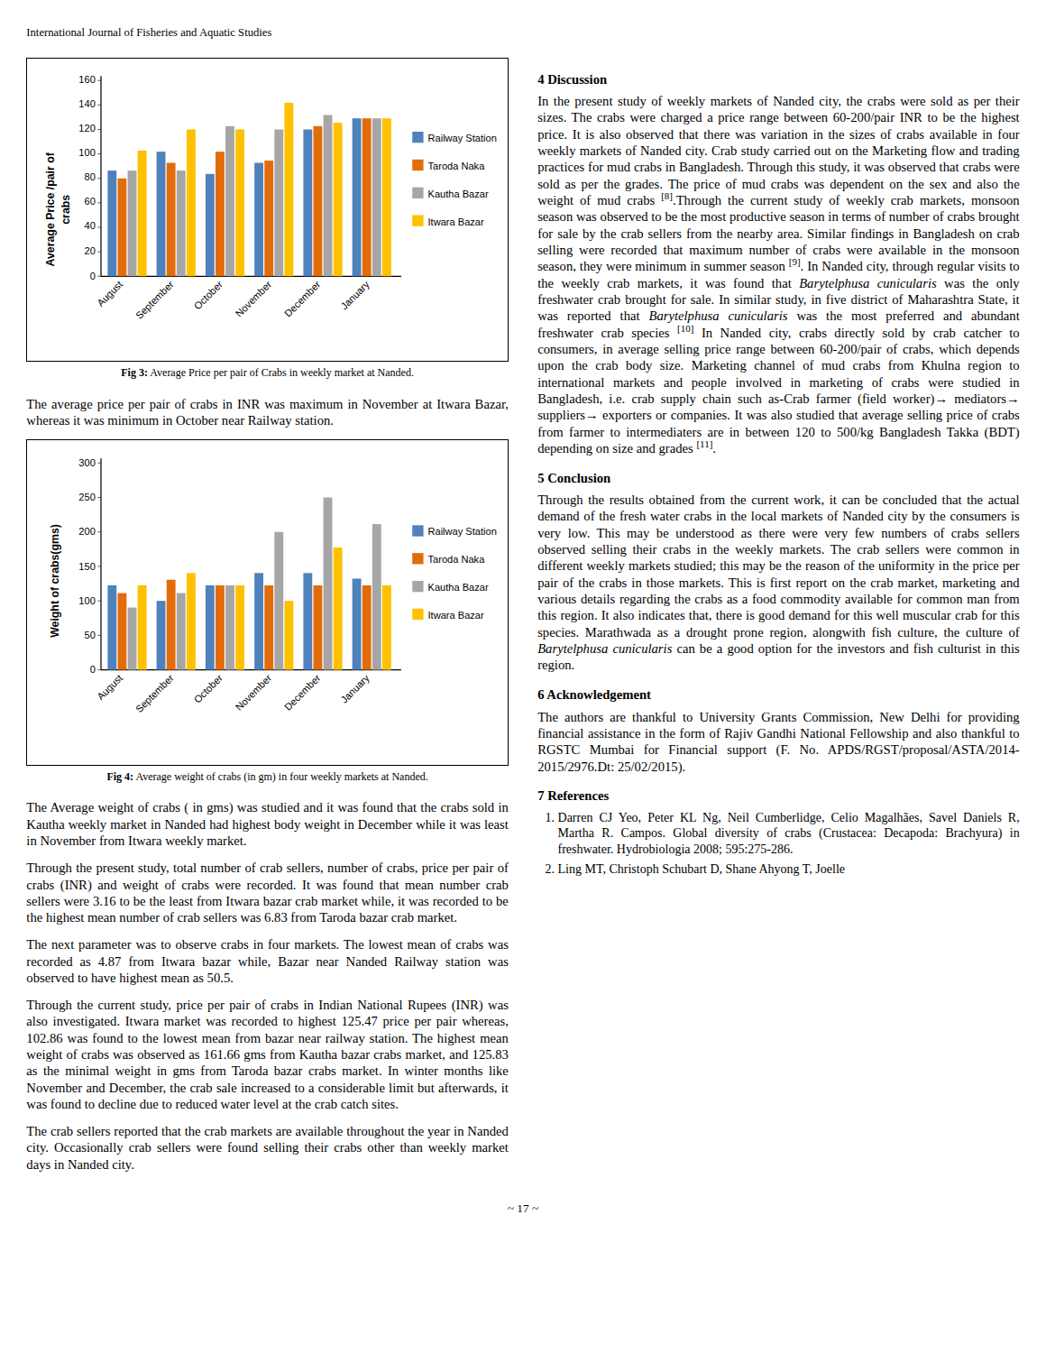International Journal of Fisheries and Aquatic Studies
0 20 40 60 80 100 120 140 160 Average Price /pair of crabs August September October November December January Railway Station Taroda Naka Kautha Bazar Itwara Bazar
Fig 3: Average Price per pair of Crabs in weekly market at Nanded.
The average price per pair of crabs in INR was maximum in November at Itwara Bazar, whereas it was minimum in October near Railway station.
0 50 100 150 200 250 300 Weight of crabs(gms) August September October November December January Railway Station Taroda Naka Kautha Bazar Itwara Bazar
Fig 4: Average weight of crabs (in gm) in four weekly markets at Nanded.
The Average weight of crabs ( in gms) was studied and it was found that the crabs sold in Kautha weekly market in Nanded had highest body weight in December while it was least in November from Itwara weekly market.
Through the present study, total number of crab sellers, number of crabs, price per pair of crabs (INR) and weight of crabs were recorded. It was found that mean number crab sellers were 3.16 to be the least from Itwara bazar crab market while, it was recorded to be the highest mean number of crab sellers was 6.83 from Taroda bazar crab market.
The next parameter was to observe crabs in four markets. The lowest mean of crabs was recorded as 4.87 from Itwara bazar while, Bazar near Nanded Railway station was observed to have highest mean as 50.5.
Through the current study, price per pair of crabs in Indian National Rupees (INR) was also investigated. Itwara market was recorded to highest 125.47 price per pair whereas, 102.86 was found to the lowest mean from bazar near railway station. The highest mean weight of crabs was observed as 161.66 gms from Kautha bazar crabs market, and 125.83 as the minimal weight in gms from Taroda bazar crabs market. In winter months like November and December, the crab sale increased to a considerable limit but afterwards, it was found to decline due to reduced water level at the crab catch sites.
The crab sellers reported that the crab markets are available throughout the year in Nanded city. Occasionally crab sellers were found selling their crabs other than weekly market days in Nanded city.
4 Discussion
In the present study of weekly markets of Nanded city, the crabs were sold as per their sizes. The crabs were charged a price range between 60-200/pair INR to be the highest price. It is also observed that there was variation in the sizes of crabs available in four weekly markets of Nanded city. Crab study carried out on the Marketing flow and trading practices for mud crabs in Bangladesh. Through this study, it was observed that crabs were sold as per the grades. The price of mud crabs was dependent on the sex and also the weight of mud crabs [8].Through the current study of weekly crab markets, monsoon season was observed to be the most productive season in terms of number of crabs brought for sale by the crab sellers from the nearby area. Similar findings in Bangladesh on crab selling were recorded that maximum number of crabs were available in the monsoon season, they were minimum in summer season [9]. In Nanded city, through regular visits to the weekly crab markets, it was found that Barytelphusa cunicularis was the only freshwater crab brought for sale. In similar study, in five district of Maharashtra State, it was reported that Barytelphusa cunicularis was the most preferred and abundant freshwater crab species [10] In Nanded city, crabs directly sold by crab catcher to consumers, in average selling price range between 60-200/pair of crabs, which depends upon the crab body size. Marketing channel of mud crabs from Khulna region to international markets and people involved in marketing of crabs were studied in Bangladesh, i.e. crab supply chain such as-Crab farmer (field worker)→ mediators→ suppliers→ exporters or companies. It was also studied that average selling price of crabs from farmer to intermediaters are in between 120 to 500/kg Bangladesh Takka (BDT) depending on size and grades [11].
5 Conclusion
Through the results obtained from the current work, it can be concluded that the actual demand of the fresh water crabs in the local markets of Nanded city by the consumers is very low. This may be understood as there were very few numbers of crabs sellers observed selling their crabs in the weekly markets. The crab sellers were common in different weekly markets studied; this may be the reason of the uniformity in the price per pair of the crabs in those markets. This is first report on the crab market, marketing and various details regarding the crabs as a food commodity available for common man from this region. It also indicates that, there is good demand for this well muscular crab for this species. Marathwada as a drought prone region, alongwith fish culture, the culture of Barytelphusa cunicularis can be a good option for the investors and fish culturist in this region.
6 Acknowledgement
The authors are thankful to University Grants Commission, New Delhi for providing financial assistance in the form of Rajiv Gandhi National Fellowship and also thankful to RGSTC Mumbai for Financial support (F. No. APDS/RGST/proposal/ASTA/2014-2015/2976.Dt: 25/02/2015).
7 References
Darren CJ Yeo, Peter KL Ng, Neil Cumberlidge, Celio Magalhães, Savel Daniels R, Martha R. Campos. Global diversity of crabs (Crustacea: Decapoda: Brachyura) in freshwater. Hydrobiologia 2008; 595:275-286.
Ling MT, Christoph Schubart D, Shane Ahyong T, Joelle
~ 17 ~